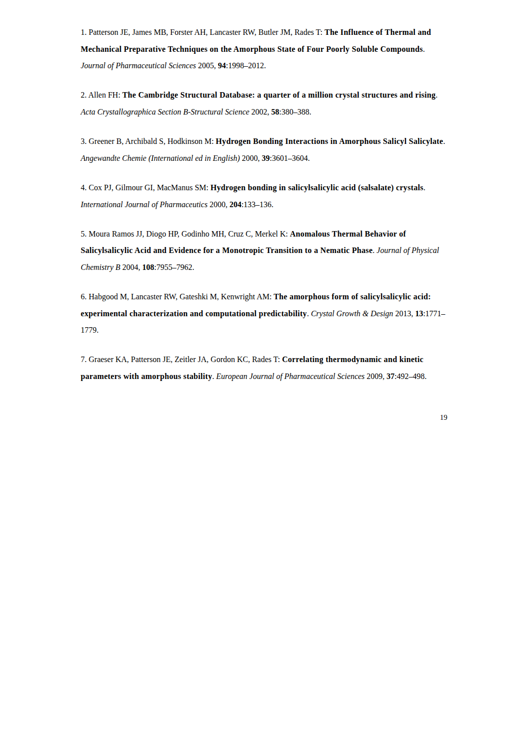Patterson JE, James MB, Forster AH, Lancaster RW, Butler JM, Rades T: The Influence of Thermal and Mechanical Preparative Techniques on the Amorphous State of Four Poorly Soluble Compounds. Journal of Pharmaceutical Sciences 2005, 94:1998–2012.
Allen FH: The Cambridge Structural Database: a quarter of a million crystal structures and rising. Acta Crystallographica Section B-Structural Science 2002, 58:380–388.
Greener B, Archibald S, Hodkinson M: Hydrogen Bonding Interactions in Amorphous Salicyl Salicylate. Angewandte Chemie (International ed in English) 2000, 39:3601–3604.
Cox PJ, Gilmour GI, MacManus SM: Hydrogen bonding in salicylsalicylic acid (salsalate) crystals. International Journal of Pharmaceutics 2000, 204:133–136.
Moura Ramos JJ, Diogo HP, Godinho MH, Cruz C, Merkel K: Anomalous Thermal Behavior of Salicylsalicylic Acid and Evidence for a Monotropic Transition to a Nematic Phase. Journal of Physical Chemistry B 2004, 108:7955–7962.
Habgood M, Lancaster RW, Gateshki M, Kenwright AM: The amorphous form of salicylsalicylic acid: experimental characterization and computational predictability. Crystal Growth & Design 2013, 13:1771–1779.
Graeser KA, Patterson JE, Zeitler JA, Gordon KC, Rades T: Correlating thermodynamic and kinetic parameters with amorphous stability. European Journal of Pharmaceutical Sciences 2009, 37:492–498.
19